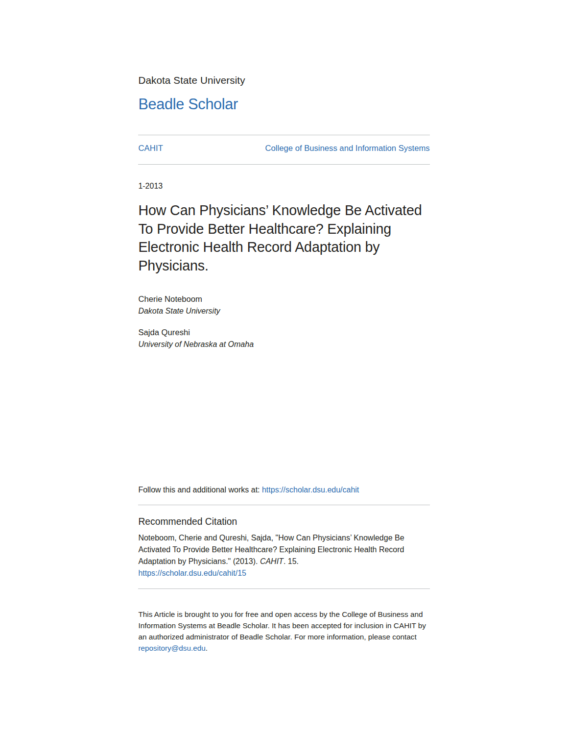Dakota State University
Beadle Scholar
CAHIT
College of Business and Information Systems
1-2013
How Can Physicians’ Knowledge Be Activated To Provide Better Healthcare? Explaining Electronic Health Record Adaptation by Physicians.
Cherie Noteboom
Dakota State University
Sajda Qureshi
University of Nebraska at Omaha
Follow this and additional works at: https://scholar.dsu.edu/cahit
Recommended Citation
Noteboom, Cherie and Qureshi, Sajda, "How Can Physicians’ Knowledge Be Activated To Provide Better Healthcare? Explaining Electronic Health Record Adaptation by Physicians." (2013). CAHIT. 15.
https://scholar.dsu.edu/cahit/15
This Article is brought to you for free and open access by the College of Business and Information Systems at Beadle Scholar. It has been accepted for inclusion in CAHIT by an authorized administrator of Beadle Scholar. For more information, please contact repository@dsu.edu.